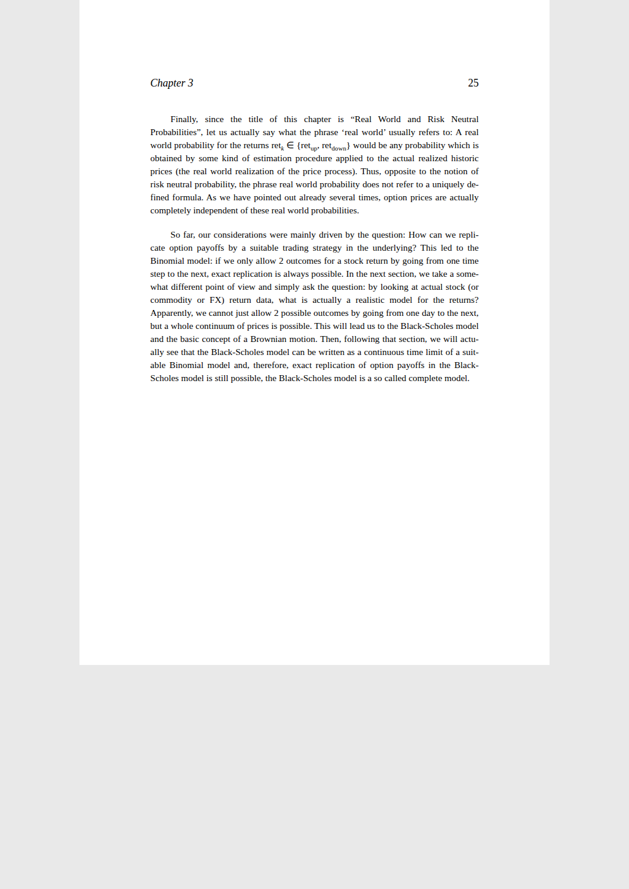Chapter 3 25
Finally, since the title of this chapter is “Real World and Risk Neutral Probabilities”, let us actually say what the phrase ‘real world’ usually refers to: A real world probability for the returns retk ∈ {retup, retdown} would be any probability which is obtained by some kind of estimation procedure applied to the actual realized historic prices (the real world realization of the price process). Thus, opposite to the notion of risk neutral probability, the phrase real world probability does not refer to a uniquely defined formula. As we have pointed out already several times, option prices are actually completely independent of these real world probabilities.
So far, our considerations were mainly driven by the question: How can we replicate option payoffs by a suitable trading strategy in the underlying? This led to the Binomial model: if we only allow 2 outcomes for a stock return by going from one time step to the next, exact replication is always possible. In the next section, we take a somewhat different point of view and simply ask the question: by looking at actual stock (or commodity or FX) return data, what is actually a realistic model for the returns? Apparently, we cannot just allow 2 possible outcomes by going from one day to the next, but a whole continuum of prices is possible. This will lead us to the Black-Scholes model and the basic concept of a Brownian motion. Then, following that section, we will actually see that the Black-Scholes model can be written as a continuous time limit of a suitable Binomial model and, therefore, exact replication of option payoffs in the Black-Scholes model is still possible, the Black-Scholes model is a so called complete model.